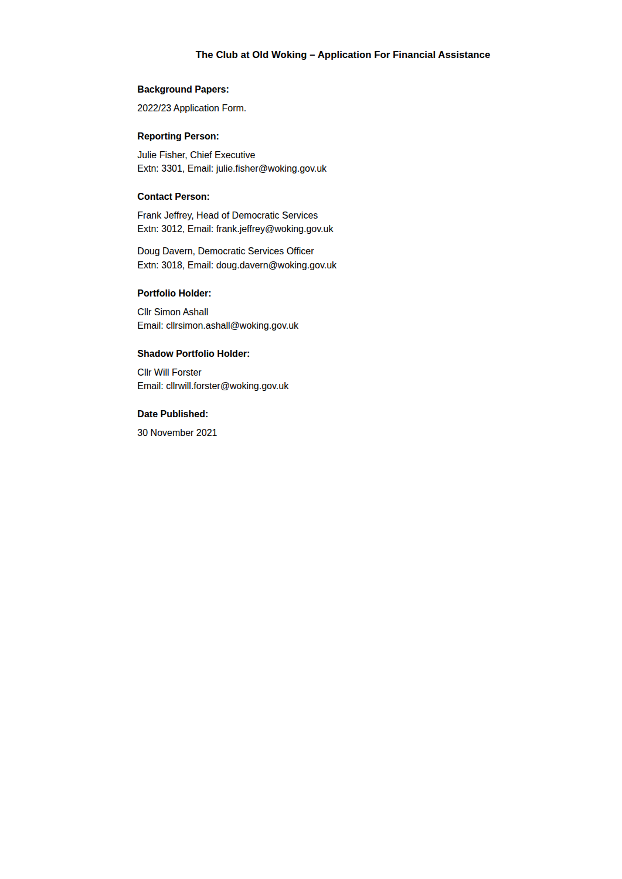The Club at Old Woking – Application For Financial Assistance
Background Papers:
2022/23 Application Form.
Reporting Person:
Julie Fisher, Chief Executive
Extn: 3301, Email: julie.fisher@woking.gov.uk
Contact Person:
Frank Jeffrey, Head of Democratic Services
Extn: 3012, Email: frank.jeffrey@woking.gov.uk
Doug Davern, Democratic Services Officer
Extn: 3018, Email: doug.davern@woking.gov.uk
Portfolio Holder:
Cllr Simon Ashall
Email: cllrsimon.ashall@woking.gov.uk
Shadow Portfolio Holder:
Cllr Will Forster
Email: cllrwill.forster@woking.gov.uk
Date Published:
30 November 2021